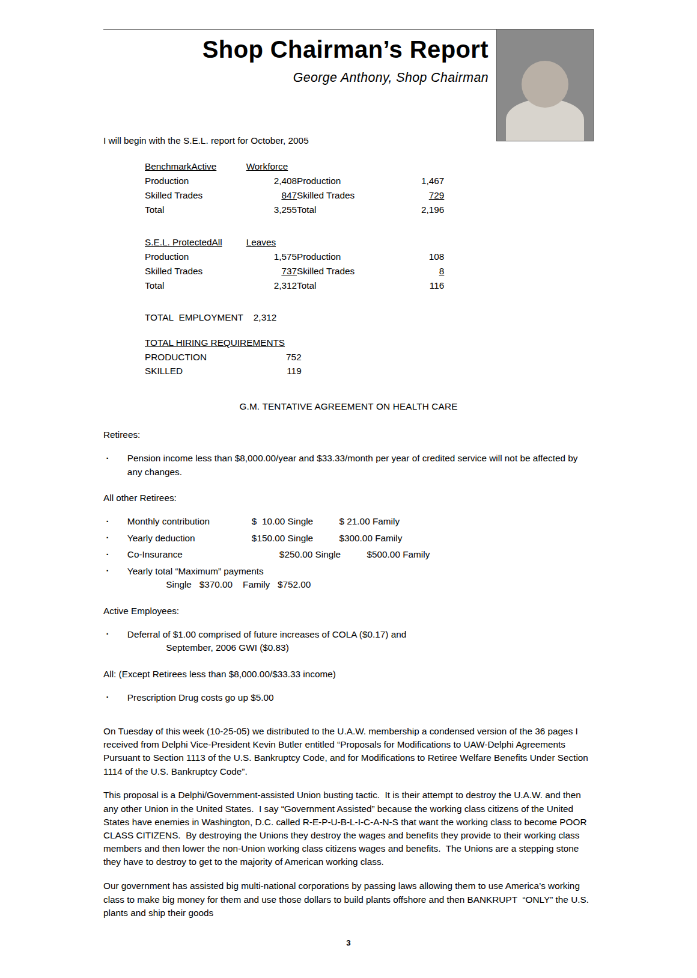Shop Chairman’s Report
George Anthony, Shop Chairman
I will begin with the S.E.L. report for October, 2005
| BenchmarkActive | Workforce | | |
| Production | 2,408 | Production | 1,467 |
| Skilled Trades | 847 | Skilled Trades | 729 |
| Total | 3,255 | Total | 2,196 |
| S.E.L. ProtectedAll | Leaves | | |
| Production | 1,575 | Production | 108 |
| Skilled Trades | 737 | Skilled Trades | 8 |
| Total | 2,312 | Total | 116 |
TOTAL EMPLOYMENT 2,312
TOTAL HIRING REQUIREMENTS
PRODUCTION 752
SKILLED 119
G.M. TENTATIVE AGREEMENT ON HEALTH CARE
Retirees:
Pension income less than $8,000.00/year and $33.33/month per year of credited service will not be affected by any changes.
All other Retirees:
Monthly contribution$ 10.00 Single$ 21.00 Family
Yearly deduction$150.00 Single$300.00 Family
Co-Insurance$250.00 Single$500.00 Family
Yearly total “Maximum” payments Single $370.00 Family $752.00
Active Employees:
Deferral of $1.00 comprised of future increases of COLA ($0.17) and September, 2006 GWI ($0.83)
All: (Except Retirees less than $8,000.00/$33.33 income)
Prescription Drug costs go up $5.00
On Tuesday of this week (10-25-05) we distributed to the U.A.W. membership a condensed version of the 36 pages I received from Delphi Vice-President Kevin Butler entitled “Proposals for Modifications to UAW-Delphi Agreements Pursuant to Section 1113 of the U.S. Bankruptcy Code, and for Modifications to Retiree Welfare Benefits Under Section 1114 of the U.S. Bankruptcy Code”.
This proposal is a Delphi/Government-assisted Union busting tactic. It is their attempt to destroy the U.A.W. and then any other Union in the United States. I say “Government Assisted” because the working class citizens of the United States have enemies in Washington, D.C. called R-E-P-U-B-L-I-C-A-N-S that want the working class to become POOR CLASS CITIZENS. By destroying the Unions they destroy the wages and benefits they provide to their working class members and then lower the non-Union working class citizens wages and benefits. The Unions are a stepping stone they have to destroy to get to the majority of American working class.
Our government has assisted big multi-national corporations by passing laws allowing them to use America’s working class to make big money for them and use those dollars to build plants offshore and then BANKRUPT “ONLY” the U.S. plants and ship their goods
3